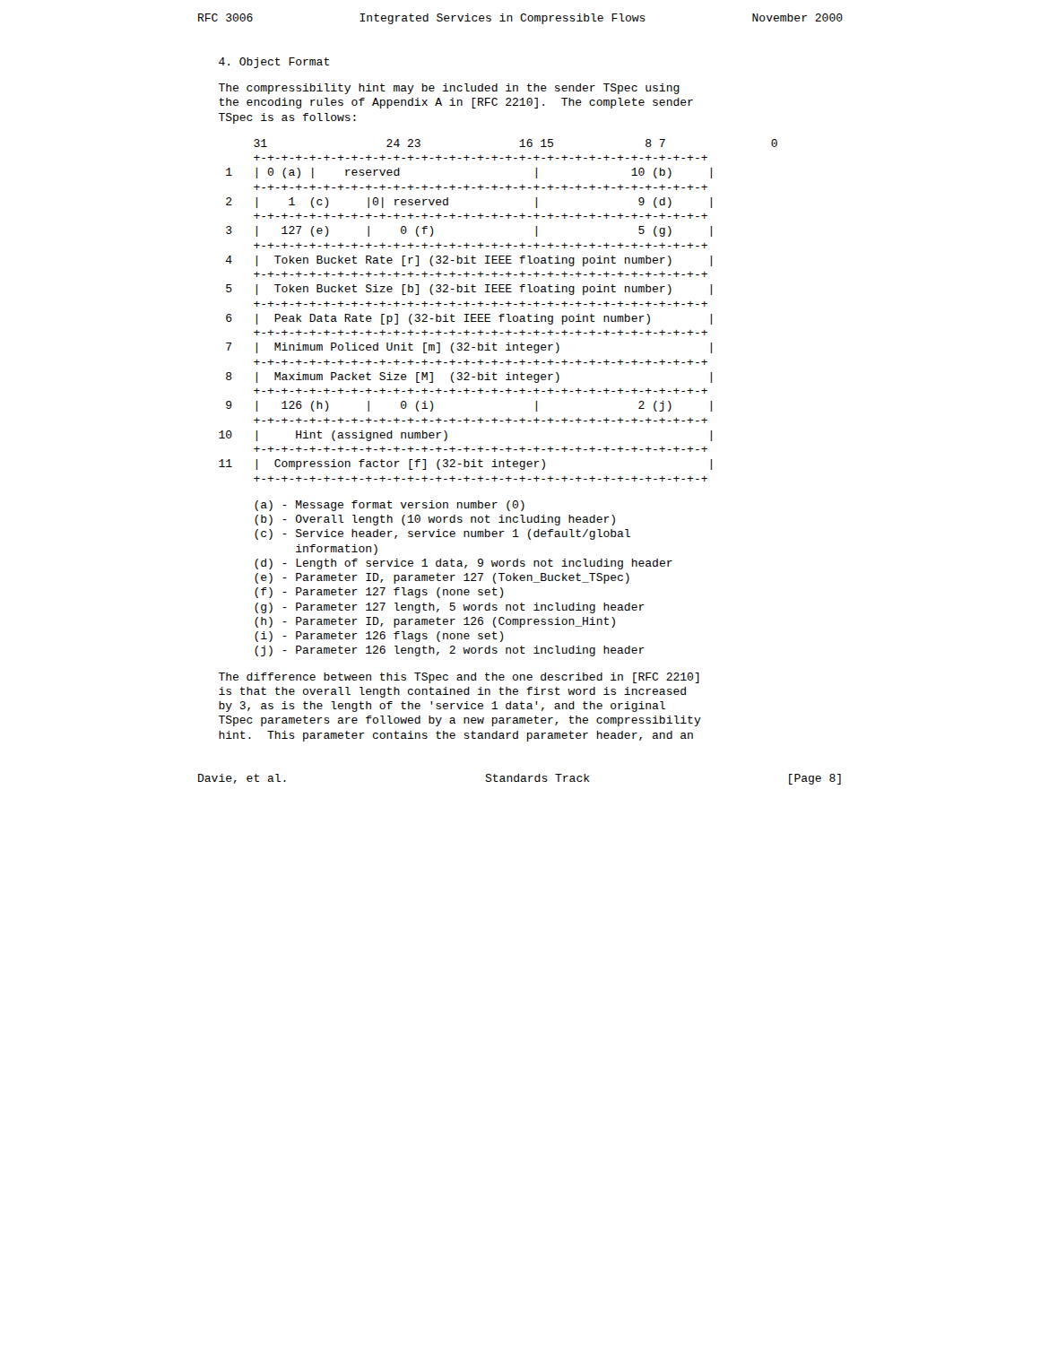RFC 3006 Integrated Services in Compressible Flows November 2000
4. Object Format
The compressibility hint may be included in the sender TSpec using the encoding rules of Appendix A in [RFC 2210]. The complete sender TSpec is as follows:
     31                 24 23              16 15             8 7               0
     +-+-+-+-+-+-+-+-+-+-+-+-+-+-+-+-+-+-+-+-+-+-+-+-+-+-+-+-+-+-+-+-+
 1   | 0 (a) |    reserved                   |             10 (b)     |
     +-+-+-+-+-+-+-+-+-+-+-+-+-+-+-+-+-+-+-+-+-+-+-+-+-+-+-+-+-+-+-+-+
 2   |    1  (c)     |0| reserved            |              9 (d)     |
     +-+-+-+-+-+-+-+-+-+-+-+-+-+-+-+-+-+-+-+-+-+-+-+-+-+-+-+-+-+-+-+-+
 3   |   127 (e)     |    0 (f)              |              5 (g)     |
     +-+-+-+-+-+-+-+-+-+-+-+-+-+-+-+-+-+-+-+-+-+-+-+-+-+-+-+-+-+-+-+-+
 4   |  Token Bucket Rate [r] (32-bit IEEE floating point number)     |
     +-+-+-+-+-+-+-+-+-+-+-+-+-+-+-+-+-+-+-+-+-+-+-+-+-+-+-+-+-+-+-+-+
 5   |  Token Bucket Size [b] (32-bit IEEE floating point number)     |
     +-+-+-+-+-+-+-+-+-+-+-+-+-+-+-+-+-+-+-+-+-+-+-+-+-+-+-+-+-+-+-+-+
 6   |  Peak Data Rate [p] (32-bit IEEE floating point number)        |
     +-+-+-+-+-+-+-+-+-+-+-+-+-+-+-+-+-+-+-+-+-+-+-+-+-+-+-+-+-+-+-+-+
 7   |  Minimum Policed Unit [m] (32-bit integer)                     |
     +-+-+-+-+-+-+-+-+-+-+-+-+-+-+-+-+-+-+-+-+-+-+-+-+-+-+-+-+-+-+-+-+
 8   |  Maximum Packet Size [M]  (32-bit integer)                     |
     +-+-+-+-+-+-+-+-+-+-+-+-+-+-+-+-+-+-+-+-+-+-+-+-+-+-+-+-+-+-+-+-+
 9   |   126 (h)     |    0 (i)              |              2 (j)     |
     +-+-+-+-+-+-+-+-+-+-+-+-+-+-+-+-+-+-+-+-+-+-+-+-+-+-+-+-+-+-+-+-+
10   |     Hint (assigned number)                                     |
     +-+-+-+-+-+-+-+-+-+-+-+-+-+-+-+-+-+-+-+-+-+-+-+-+-+-+-+-+-+-+-+-+
11   |  Compression factor [f] (32-bit integer)                       |
     +-+-+-+-+-+-+-+-+-+-+-+-+-+-+-+-+-+-+-+-+-+-+-+-+-+-+-+-+-+-+-+-+
(a) - Message format version number (0)
(b) - Overall length (10 words not including header)
(c) - Service header, service number 1 (default/global
      information)
(d) - Length of service 1 data, 9 words not including header
(e) - Parameter ID, parameter 127 (Token_Bucket_TSpec)
(f) - Parameter 127 flags (none set)
(g) - Parameter 127 length, 5 words not including header
(h) - Parameter ID, parameter 126 (Compression_Hint)
(i) - Parameter 126 flags (none set)
(j) - Parameter 126 length, 2 words not including header
The difference between this TSpec and the one described in [RFC 2210] is that the overall length contained in the first word is increased by 3, as is the length of the 'service 1 data', and the original TSpec parameters are followed by a new parameter, the compressibility hint. This parameter contains the standard parameter header, and an
Davie, et al. Standards Track [Page 8]